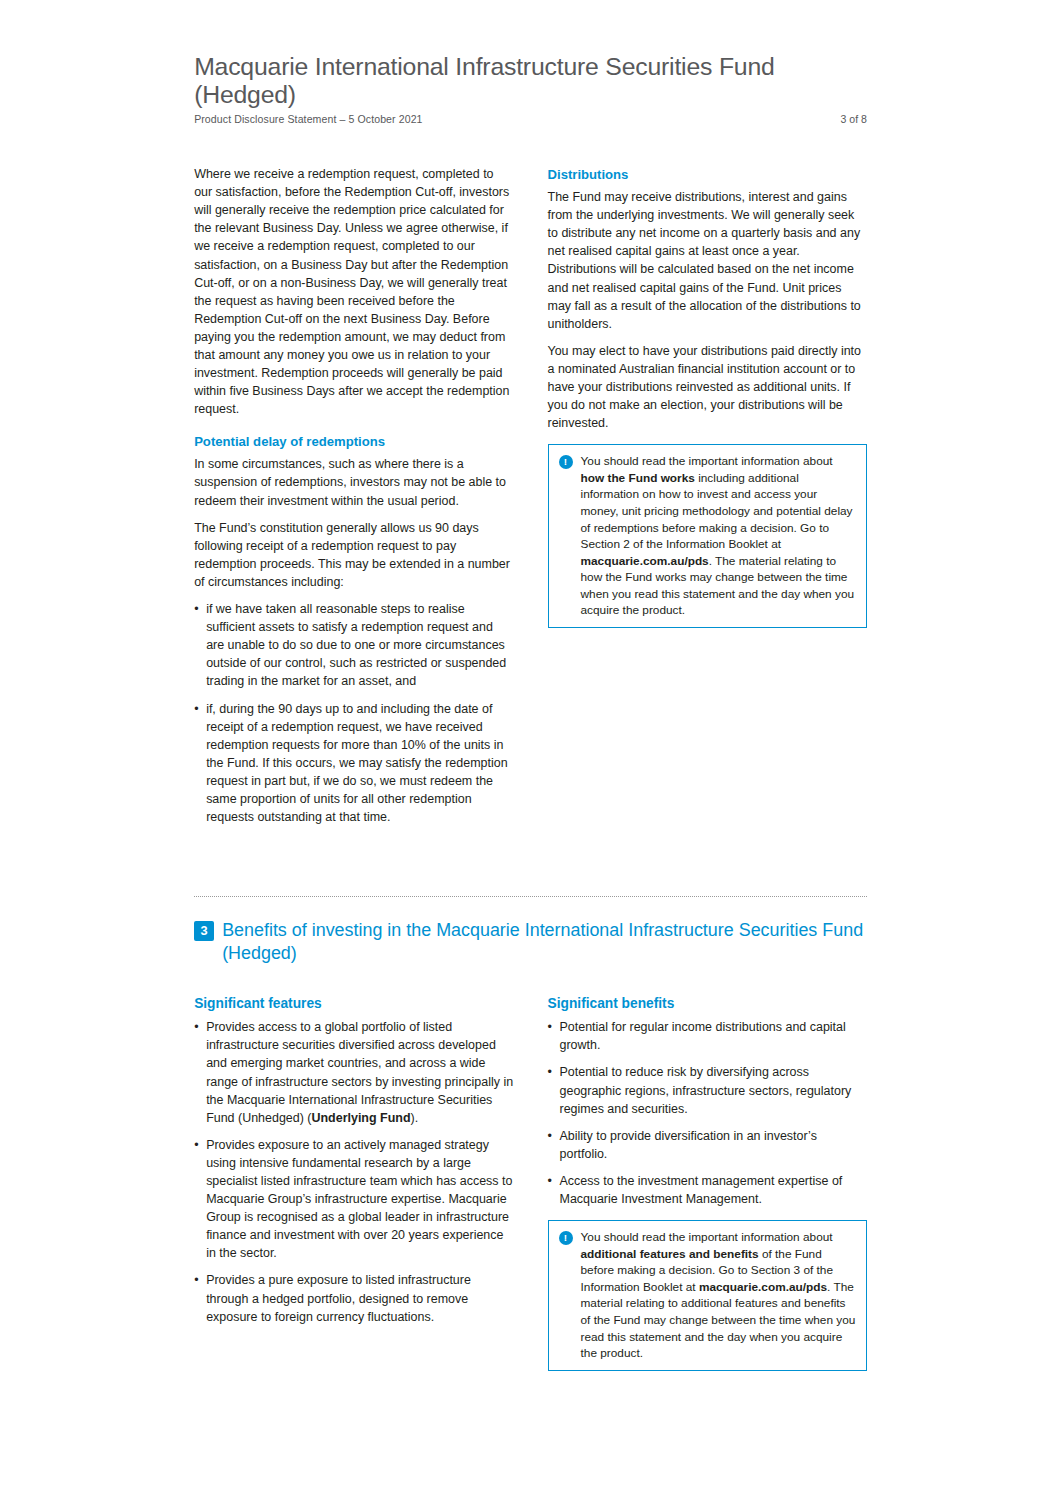Macquarie International Infrastructure Securities Fund (Hedged)
Product Disclosure Statement – 5 October 2021
3 of 8
Where we receive a redemption request, completed to our satisfaction, before the Redemption Cut-off, investors will generally receive the redemption price calculated for the relevant Business Day. Unless we agree otherwise, if we receive a redemption request, completed to our satisfaction, on a Business Day but after the Redemption Cut-off, or on a non-Business Day, we will generally treat the request as having been received before the Redemption Cut-off on the next Business Day. Before paying you the redemption amount, we may deduct from that amount any money you owe us in relation to your investment. Redemption proceeds will generally be paid within five Business Days after we accept the redemption request.
Potential delay of redemptions
In some circumstances, such as where there is a suspension of redemptions, investors may not be able to redeem their investment within the usual period.
The Fund’s constitution generally allows us 90 days following receipt of a redemption request to pay redemption proceeds. This may be extended in a number of circumstances including:
if we have taken all reasonable steps to realise sufficient assets to satisfy a redemption request and are unable to do so due to one or more circumstances outside of our control, such as restricted or suspended trading in the market for an asset, and
if, during the 90 days up to and including the date of receipt of a redemption request, we have received redemption requests for more than 10% of the units in the Fund. If this occurs, we may satisfy the redemption request in part but, if we do so, we must redeem the same proportion of units for all other redemption requests outstanding at that time.
Distributions
The Fund may receive distributions, interest and gains from the underlying investments. We will generally seek to distribute any net income on a quarterly basis and any net realised capital gains at least once a year. Distributions will be calculated based on the net income and net realised capital gains of the Fund. Unit prices may fall as a result of the allocation of the distributions to unitholders.
You may elect to have your distributions paid directly into a nominated Australian financial institution account or to have your distributions reinvested as additional units. If you do not make an election, your distributions will be reinvested.
!
You should read the important information about how the Fund works including additional information on how to invest and access your money, unit pricing methodology and potential delay of redemptions before making a decision. Go to Section 2 of the Information Booklet at macquarie.com.au/pds. The material relating to how the Fund works may change between the time when you read this statement and the day when you acquire the product.
3
Benefits of investing in the Macquarie International Infrastructure Securities Fund (Hedged)
Significant features
Provides access to a global portfolio of listed infrastructure securities diversified across developed and emerging market countries, and across a wide range of infrastructure sectors by investing principally in the Macquarie International Infrastructure Securities Fund (Unhedged) (Underlying Fund).
Provides exposure to an actively managed strategy using intensive fundamental research by a large specialist listed infrastructure team which has access to Macquarie Group’s infrastructure expertise. Macquarie Group is recognised as a global leader in infrastructure finance and investment with over 20 years experience in the sector.
Provides a pure exposure to listed infrastructure through a hedged portfolio, designed to remove exposure to foreign currency fluctuations.
Significant benefits
Potential for regular income distributions and capital growth.
Potential to reduce risk by diversifying across geographic regions, infrastructure sectors, regulatory regimes and securities.
Ability to provide diversification in an investor’s portfolio.
Access to the investment management expertise of Macquarie Investment Management.
!
You should read the important information about additional features and benefits of the Fund before making a decision. Go to Section 3 of the Information Booklet at macquarie.com.au/pds. The material relating to additional features and benefits of the Fund may change between the time when you read this statement and the day when you acquire the product.